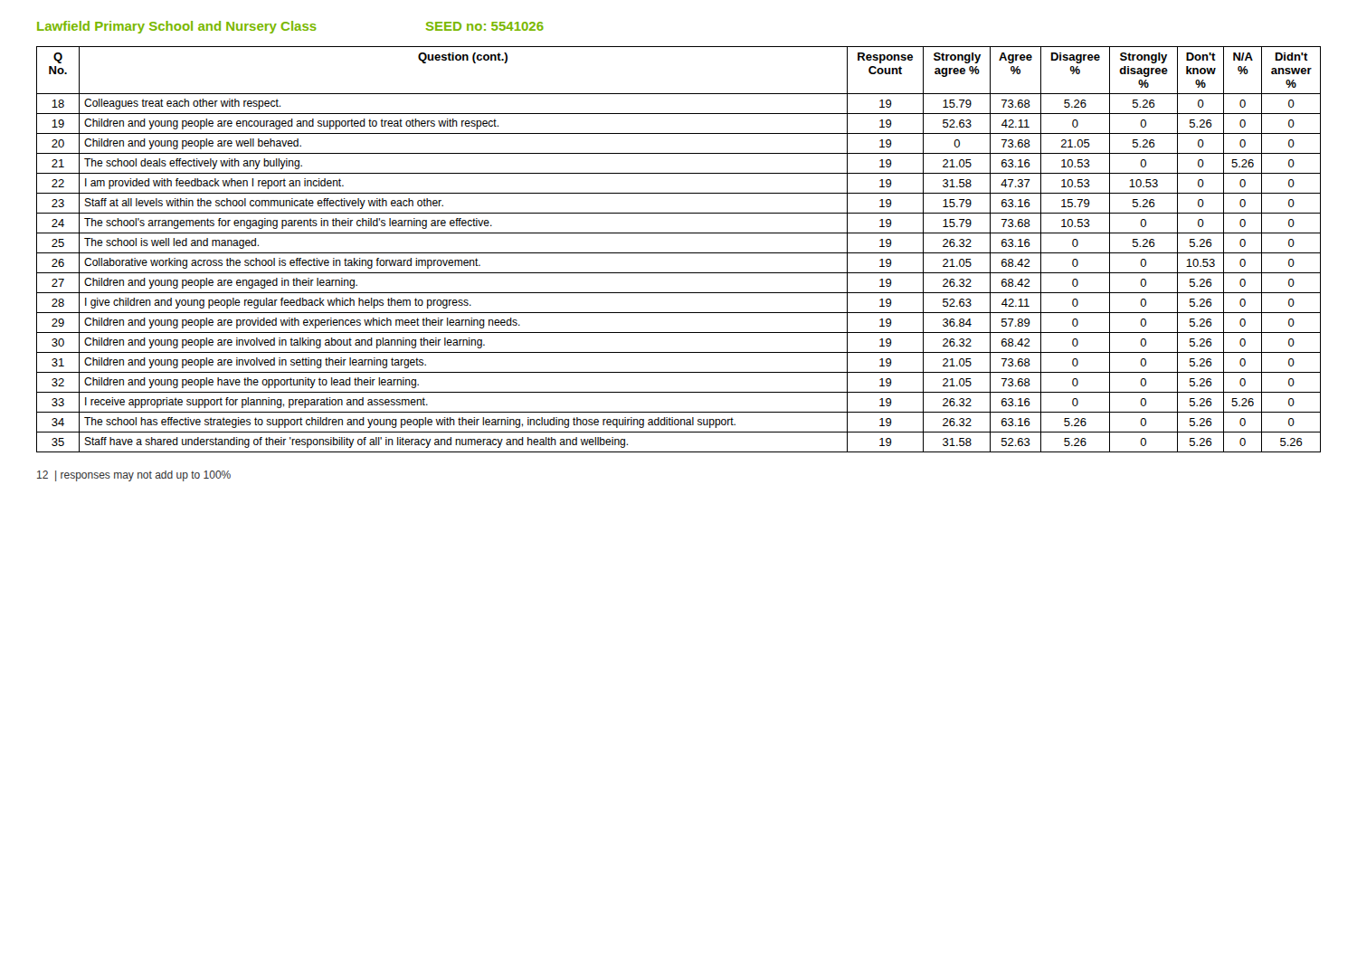Lawfield Primary School and Nursery Class SEED no: 5541026
| Q No. | Question (cont.) | Response Count | Strongly agree % | Agree % | Disagree % | Strongly disagree % | Don't know % | N/A % | Didn't answer % |
| --- | --- | --- | --- | --- | --- | --- | --- | --- | --- |
| 18 | Colleagues treat each other with respect. | 19 | 15.79 | 73.68 | 5.26 | 5.26 | 0 | 0 | 0 |
| 19 | Children and young people are encouraged and supported to treat others with respect. | 19 | 52.63 | 42.11 | 0 | 0 | 5.26 | 0 | 0 |
| 20 | Children and young people are well behaved. | 19 | 0 | 73.68 | 21.05 | 5.26 | 0 | 0 | 0 |
| 21 | The school deals effectively with any bullying. | 19 | 21.05 | 63.16 | 10.53 | 0 | 0 | 5.26 | 0 |
| 22 | I am provided with feedback when I report an incident. | 19 | 31.58 | 47.37 | 10.53 | 10.53 | 0 | 0 | 0 |
| 23 | Staff at all levels within the school communicate effectively with each other. | 19 | 15.79 | 63.16 | 15.79 | 5.26 | 0 | 0 | 0 |
| 24 | The school's arrangements for engaging parents in their child's learning are effective. | 19 | 15.79 | 73.68 | 10.53 | 0 | 0 | 0 | 0 |
| 25 | The school is well led and managed. | 19 | 26.32 | 63.16 | 0 | 5.26 | 5.26 | 0 | 0 |
| 26 | Collaborative working across the school is effective in taking forward improvement. | 19 | 21.05 | 68.42 | 0 | 0 | 10.53 | 0 | 0 |
| 27 | Children and young people are engaged in their learning. | 19 | 26.32 | 68.42 | 0 | 0 | 5.26 | 0 | 0 |
| 28 | I give children and young people regular feedback which helps them to progress. | 19 | 52.63 | 42.11 | 0 | 0 | 5.26 | 0 | 0 |
| 29 | Children and young people are provided with experiences which meet their learning needs. | 19 | 36.84 | 57.89 | 0 | 0 | 5.26 | 0 | 0 |
| 30 | Children and young people are involved in talking about and planning their learning. | 19 | 26.32 | 68.42 | 0 | 0 | 5.26 | 0 | 0 |
| 31 | Children and young people are involved in setting their learning targets. | 19 | 21.05 | 73.68 | 0 | 0 | 5.26 | 0 | 0 |
| 32 | Children and young people have the opportunity to lead their learning. | 19 | 21.05 | 73.68 | 0 | 0 | 5.26 | 0 | 0 |
| 33 | I receive appropriate support for planning, preparation and assessment. | 19 | 26.32 | 63.16 | 0 | 0 | 5.26 | 5.26 | 0 |
| 34 | The school has effective strategies to support children and young people with their learning, including those requiring additional support. | 19 | 26.32 | 63.16 | 5.26 | 0 | 5.26 | 0 | 0 |
| 35 | Staff have a shared understanding of their 'responsibility of all' in literacy and numeracy and health and wellbeing. | 19 | 31.58 | 52.63 | 5.26 | 0 | 5.26 | 0 | 5.26 |
12 | responses may not add up to 100%